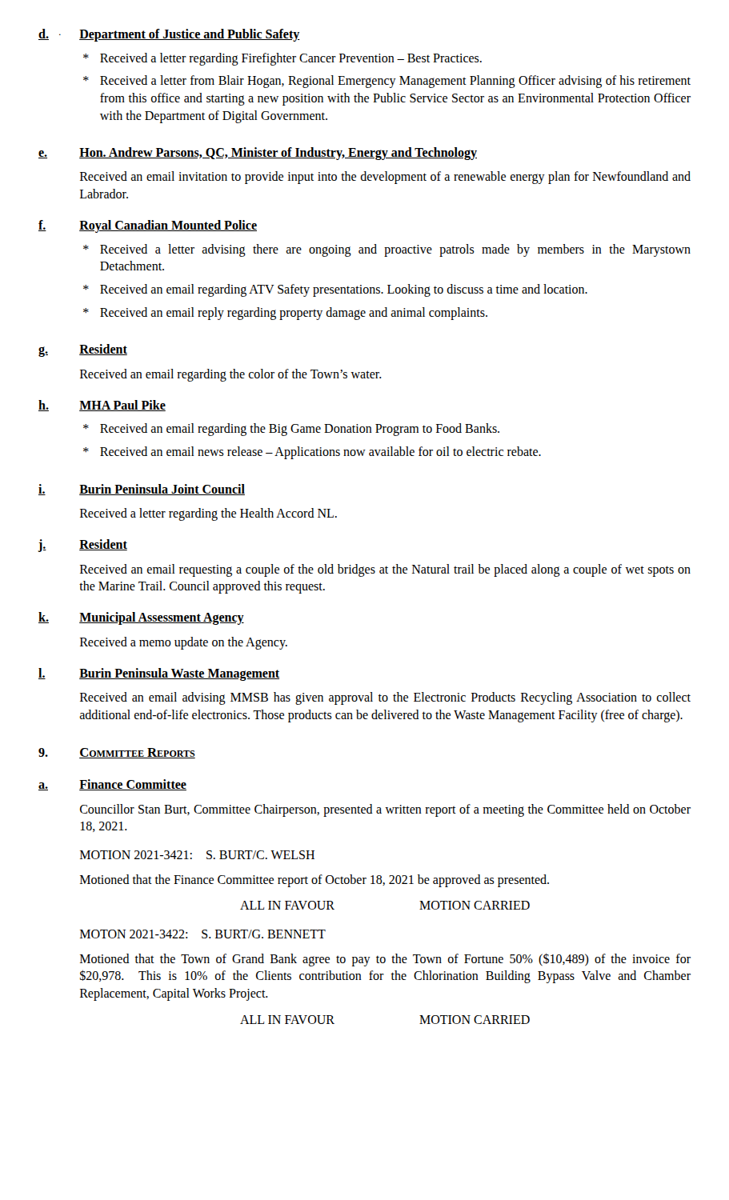.
d.
Department of Justice and Public Safety
Received a letter regarding Firefighter Cancer Prevention – Best Practices.
Received a letter from Blair Hogan, Regional Emergency Management Planning Officer advising of his retirement from this office and starting a new position with the Public Service Sector as an Environmental Protection Officer with the Department of Digital Government.
e.
Hon. Andrew Parsons, QC, Minister of Industry, Energy and Technology
Received an email invitation to provide input into the development of a renewable energy plan for Newfoundland and Labrador.
f.
Royal Canadian Mounted Police
Received a letter advising there are ongoing and proactive patrols made by members in the Marystown Detachment.
Received an email regarding ATV Safety presentations. Looking to discuss a time and location.
Received an email reply regarding property damage and animal complaints.
g.
Resident
Received an email regarding the color of the Town’s water.
h.
MHA Paul Pike
Received an email regarding the Big Game Donation Program to Food Banks.
Received an email news release – Applications now available for oil to electric rebate.
i.
Burin Peninsula Joint Council
Received a letter regarding the Health Accord NL.
j.
Resident
Received an email requesting a couple of the old bridges at the Natural trail be placed along a couple of wet spots on the Marine Trail. Council approved this request.
k.
Municipal Assessment Agency
Received a memo update on the Agency.
l.
Burin Peninsula Waste Management
Received an email advising MMSB has given approval to the Electronic Products Recycling Association to collect additional end-of-life electronics. Those products can be delivered to the Waste Management Facility (free of charge).
9.
Committee Reports
a.
Finance Committee
Councillor Stan Burt, Committee Chairperson, presented a written report of a meeting the Committee held on October 18, 2021.
MOTION 2021-3421: S. BURT/C. WELSH
Motioned that the Finance Committee report of October 18, 2021 be approved as presented.
ALL IN FAVOURMOTION CARRIED
MOTON 2021-3422: S. BURT/G. BENNETT
Motioned that the Town of Grand Bank agree to pay to the Town of Fortune 50% ($10,489) of the invoice for $20,978. This is 10% of the Clients contribution for the Chlorination Building Bypass Valve and Chamber Replacement, Capital Works Project.
ALL IN FAVOURMOTION CARRIED